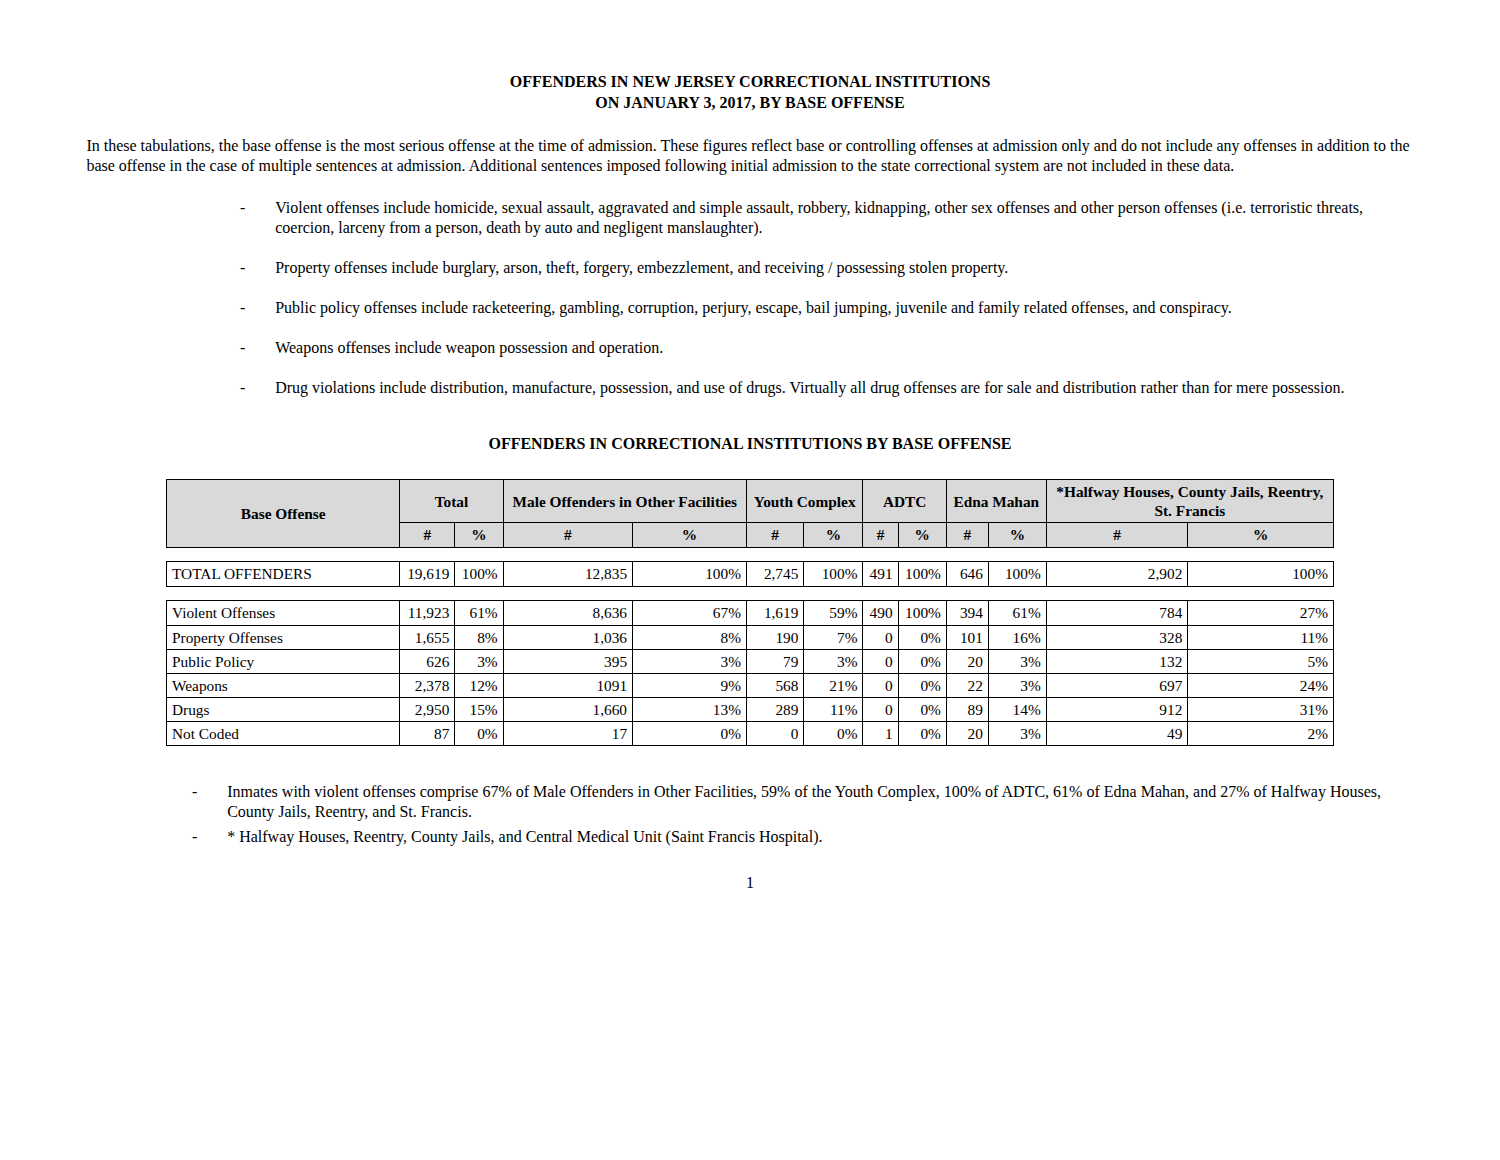OFFENDERS IN NEW JERSEY CORRECTIONAL INSTITUTIONS
ON JANUARY 3, 2017, BY BASE OFFENSE
In these tabulations, the base offense is the most serious offense at the time of admission. These figures reflect base or controlling offenses at admission only and do not include any offenses in addition to the base offense in the case of multiple sentences at admission. Additional sentences imposed following initial admission to the state correctional system are not included in these data.
Violent offenses include homicide, sexual assault, aggravated and simple assault, robbery, kidnapping, other sex offenses and other person offenses (i.e. terroristic threats, coercion, larceny from a person, death by auto and negligent manslaughter).
Property offenses include burglary, arson, theft, forgery, embezzlement, and receiving / possessing stolen property.
Public policy offenses include racketeering, gambling, corruption, perjury, escape, bail jumping, juvenile and family related offenses, and conspiracy.
Weapons offenses include weapon possession and operation.
Drug violations include distribution, manufacture, possession, and use of drugs. Virtually all drug offenses are for sale and distribution rather than for mere possession.
OFFENDERS IN CORRECTIONAL INSTITUTIONS BY BASE OFFENSE
| Base Offense | Total | Male Offenders in Other Facilities | Youth Complex | ADTC | Edna Mahan | *Halfway Houses, County Jails, Reentry, St. Francis |
| --- | --- | --- | --- | --- | --- | --- |
| # | % | # | % | # | % | # | % | # | % | # | % |
| TOTAL OFFENDERS | 19,619 | 100% | 12,835 | 100% | 2,745 | 100% | 491 | 100% | 646 | 100% | 2,902 | 100% |
| Violent Offenses | 11,923 | 61% | 8,636 | 67% | 1,619 | 59% | 490 | 100% | 394 | 61% | 784 | 27% |
| Property Offenses | 1,655 | 8% | 1,036 | 8% | 190 | 7% | 0 | 0% | 101 | 16% | 328 | 11% |
| Public Policy | 626 | 3% | 395 | 3% | 79 | 3% | 0 | 0% | 20 | 3% | 132 | 5% |
| Weapons | 2,378 | 12% | 1091 | 9% | 568 | 21% | 0 | 0% | 22 | 3% | 697 | 24% |
| Drugs | 2,950 | 15% | 1,660 | 13% | 289 | 11% | 0 | 0% | 89 | 14% | 912 | 31% |
| Not Coded | 87 | 0% | 17 | 0% | 0 | 0% | 1 | 0% | 20 | 3% | 49 | 2% |
Inmates with violent offenses comprise 67% of Male Offenders in Other Facilities, 59% of the Youth Complex, 100% of ADTC, 61% of Edna Mahan, and 27% of Halfway Houses, County Jails, Reentry, and St. Francis.
* Halfway Houses, Reentry, County Jails, and Central Medical Unit (Saint Francis Hospital).
1